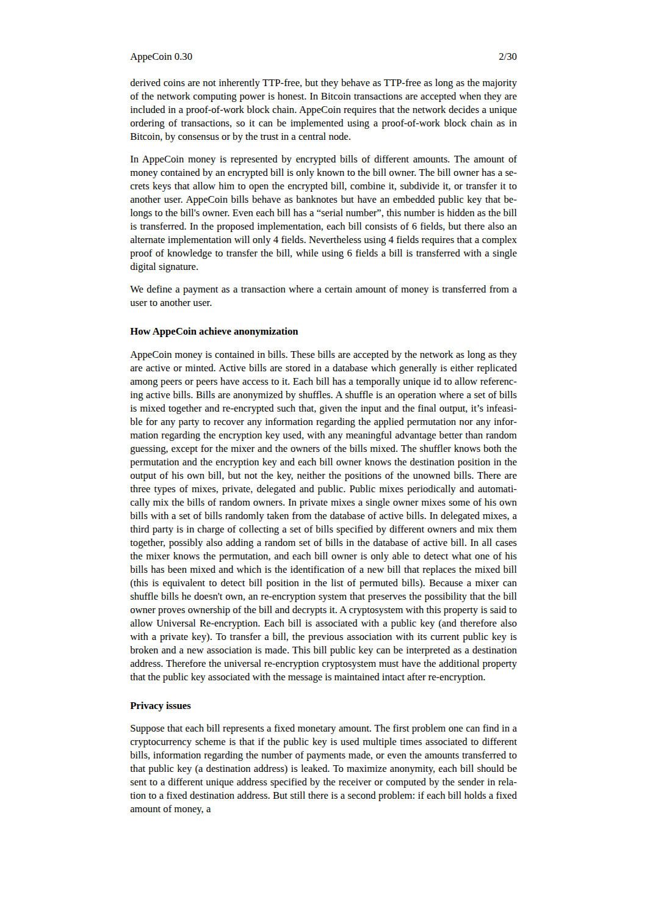AppeCoin 0.30 2/30
derived coins are not inherently TTP-free, but they behave as TTP-free as long as the majority of the network computing power is honest. In Bitcoin transactions are accepted when they are included in a proof-of-work block chain. AppeCoin requires that the network decides a unique ordering of transactions, so it can be implemented using a proof-of-work block chain as in Bitcoin, by consensus or by the trust in a central node.
In AppeCoin money is represented by encrypted bills of different amounts. The amount of money contained by an encrypted bill is only known to the bill owner. The bill owner has a secrets keys that allow him to open the encrypted bill, combine it, subdivide it, or transfer it to another user. AppeCoin bills behave as banknotes but have an embedded public key that belongs to the bill's owner. Even each bill has a “serial number”, this number is hidden as the bill is transferred. In the proposed implementation, each bill consists of 6 fields, but there also an alternate implementation will only 4 fields. Nevertheless using 4 fields requires that a complex proof of knowledge to transfer the bill, while using 6 fields a bill is transferred with a single digital signature.
We define a payment as a transaction where a certain amount of money is transferred from a user to another user.
How AppeCoin achieve anonymization
AppeCoin money is contained in bills. These bills are accepted by the network as long as they are active or minted. Active bills are stored in a database which generally is either replicated among peers or peers have access to it. Each bill has a temporally unique id to allow referencing active bills. Bills are anonymized by shuffles. A shuffle is an operation where a set of bills is mixed together and re-encrypted such that, given the input and the final output, it’s infeasible for any party to recover any information regarding the applied permutation nor any information regarding the encryption key used, with any meaningful advantage better than random guessing, except for the mixer and the owners of the bills mixed. The shuffler knows both the permutation and the encryption key and each bill owner knows the destination position in the output of his own bill, but not the key, neither the positions of the unowned bills. There are three types of mixes, private, delegated and public. Public mixes periodically and automatically mix the bills of random owners. In private mixes a single owner mixes some of his own bills with a set of bills randomly taken from the database of active bills. In delegated mixes, a third party is in charge of collecting a set of bills specified by different owners and mix them together, possibly also adding a random set of bills in the database of active bill. In all cases the mixer knows the permutation, and each bill owner is only able to detect what one of his bills has been mixed and which is the identification of a new bill that replaces the mixed bill (this is equivalent to detect bill position in the list of permuted bills). Because a mixer can shuffle bills he doesn't own, an re-encryption system that preserves the possibility that the bill owner proves ownership of the bill and decrypts it. A cryptosystem with this property is said to allow Universal Re-encryption. Each bill is associated with a public key (and therefore also with a private key). To transfer a bill, the previous association with its current public key is broken and a new association is made. This bill public key can be interpreted as a destination address. Therefore the universal re-encryption cryptosystem must have the additional property that the public key associated with the message is maintained intact after re-encryption.
Privacy issues
Suppose that each bill represents a fixed monetary amount. The first problem one can find in a cryptocurrency scheme is that if the public key is used multiple times associated to different bills, information regarding the number of payments made, or even the amounts transferred to that public key (a destination address) is leaked. To maximize anonymity, each bill should be sent to a different unique address specified by the receiver or computed by the sender in relation to a fixed destination address. But still there is a second problem: if each bill holds a fixed amount of money, a